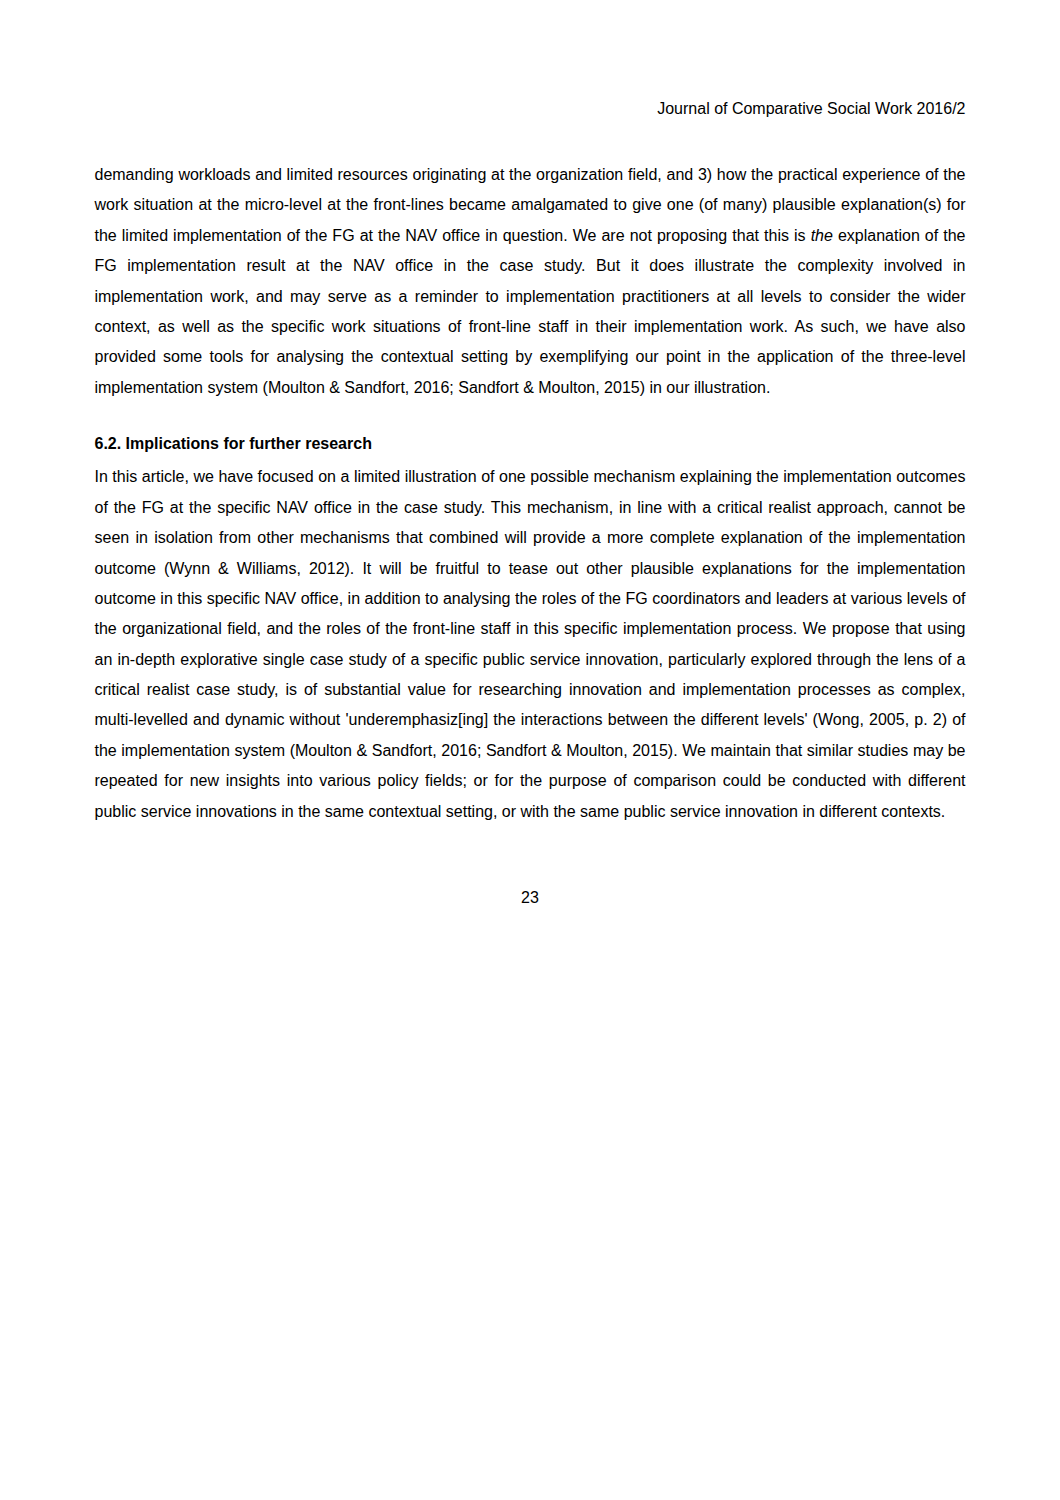Journal of Comparative Social Work 2016/2
demanding workloads and limited resources originating at the organization field, and 3) how the practical experience of the work situation at the micro-level at the front-lines became amalgamated to give one (of many) plausible explanation(s) for the limited implementation of the FG at the NAV office in question. We are not proposing that this is the explanation of the FG implementation result at the NAV office in the case study. But it does illustrate the complexity involved in implementation work, and may serve as a reminder to implementation practitioners at all levels to consider the wider context, as well as the specific work situations of front-line staff in their implementation work. As such, we have also provided some tools for analysing the contextual setting by exemplifying our point in the application of the three-level implementation system (Moulton & Sandfort, 2016; Sandfort & Moulton, 2015) in our illustration.
6.2. Implications for further research
In this article, we have focused on a limited illustration of one possible mechanism explaining the implementation outcomes of the FG at the specific NAV office in the case study. This mechanism, in line with a critical realist approach, cannot be seen in isolation from other mechanisms that combined will provide a more complete explanation of the implementation outcome (Wynn & Williams, 2012). It will be fruitful to tease out other plausible explanations for the implementation outcome in this specific NAV office, in addition to analysing the roles of the FG coordinators and leaders at various levels of the organizational field, and the roles of the front-line staff in this specific implementation process. We propose that using an in-depth explorative single case study of a specific public service innovation, particularly explored through the lens of a critical realist case study, is of substantial value for researching innovation and implementation processes as complex, multi-levelled and dynamic without 'underemphasiz[ing] the interactions between the different levels' (Wong, 2005, p. 2) of the implementation system (Moulton & Sandfort, 2016; Sandfort & Moulton, 2015). We maintain that similar studies may be repeated for new insights into various policy fields; or for the purpose of comparison could be conducted with different public service innovations in the same contextual setting, or with the same public service innovation in different contexts.
23